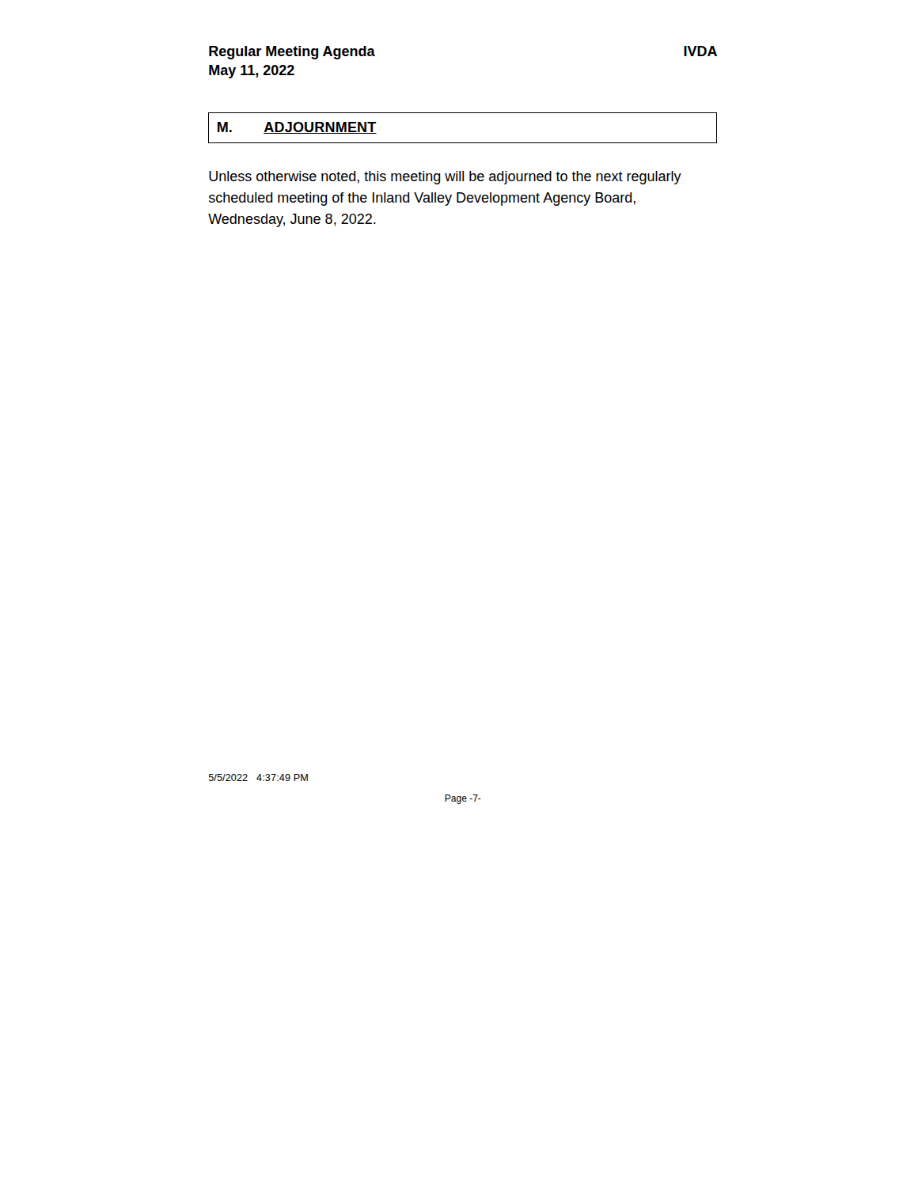Regular Meeting Agenda
May 11, 2022
IVDA
M.
ADJOURNMENT
Unless otherwise noted, this meeting will be adjourned to the next regularly scheduled meeting of the Inland Valley Development Agency Board, Wednesday, June 8, 2022.
5/5/2022 4:37:49 PM
Page -7-